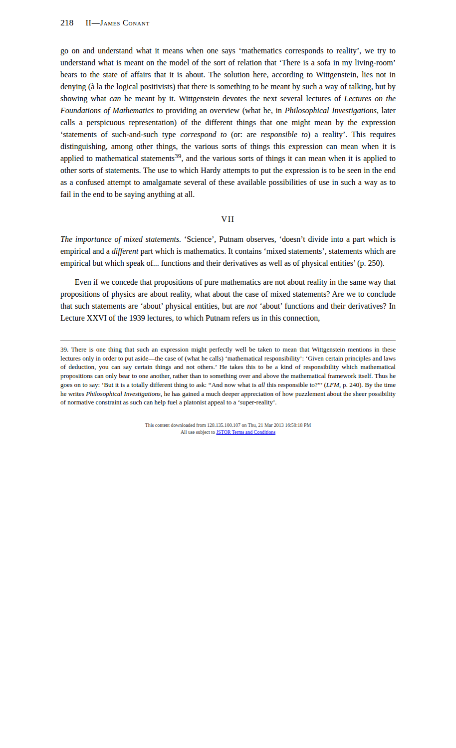218 II—James Conant
go on and understand what it means when one says ‘mathematics corresponds to reality’, we try to understand what is meant on the model of the sort of relation that ‘There is a sofa in my living-room’ bears to the state of affairs that it is about. The solution here, according to Wittgenstein, lies not in denying (à la the logical positivists) that there is something to be meant by such a way of talking, but by showing what can be meant by it. Wittgenstein devotes the next several lectures of Lectures on the Foundations of Mathematics to providing an overview (what he, in Philosophical Investigations, later calls a perspicuous representation) of the different things that one might mean by the expression ‘statements of such-and-such type correspond to (or: are responsible to) a reality’. This requires distinguishing, among other things, the various sorts of things this expression can mean when it is applied to mathematical statements39, and the various sorts of things it can mean when it is applied to other sorts of statements. The use to which Hardy attempts to put the expression is to be seen in the end as a confused attempt to amalgamate several of these available possibilities of use in such a way as to fail in the end to be saying anything at all.
VII
The importance of mixed statements. ‘Science’, Putnam observes, ‘doesn’t divide into a part which is empirical and a different part which is mathematics. It contains ‘mixed statements’, statements which are empirical but which speak of... functions and their derivatives as well as of physical entities’ (p. 250).
Even if we concede that propositions of pure mathematics are not about reality in the same way that propositions of physics are about reality, what about the case of mixed statements? Are we to conclude that such statements are ‘about’ physical entities, but are not ‘about’ functions and their derivatives? In Lecture XXVI of the 1939 lectures, to which Putnam refers us in this connection,
39. There is one thing that such an expression might perfectly well be taken to mean that Wittgenstein mentions in these lectures only in order to put aside—the case of (what he calls) ‘mathematical responsibility’: ‘Given certain principles and laws of deduction, you can say certain things and not others.’ He takes this to be a kind of responsibility which mathematical propositions can only bear to one another, rather than to something over and above the mathematical framework itself. Thus he goes on to say: ‘But it is a totally different thing to ask: “And now what is all this responsible to?”’ (LFM, p. 240). By the time he writes Philosophical Investigations, he has gained a much deeper appreciation of how puzzlement about the sheer possibility of normative constraint as such can help fuel a platonist appeal to a ‘super-reality’.
This content downloaded from 128.135.100.107 on Thu, 21 Mar 2013 16:50:18 PM
All use subject to JSTOR Terms and Conditions